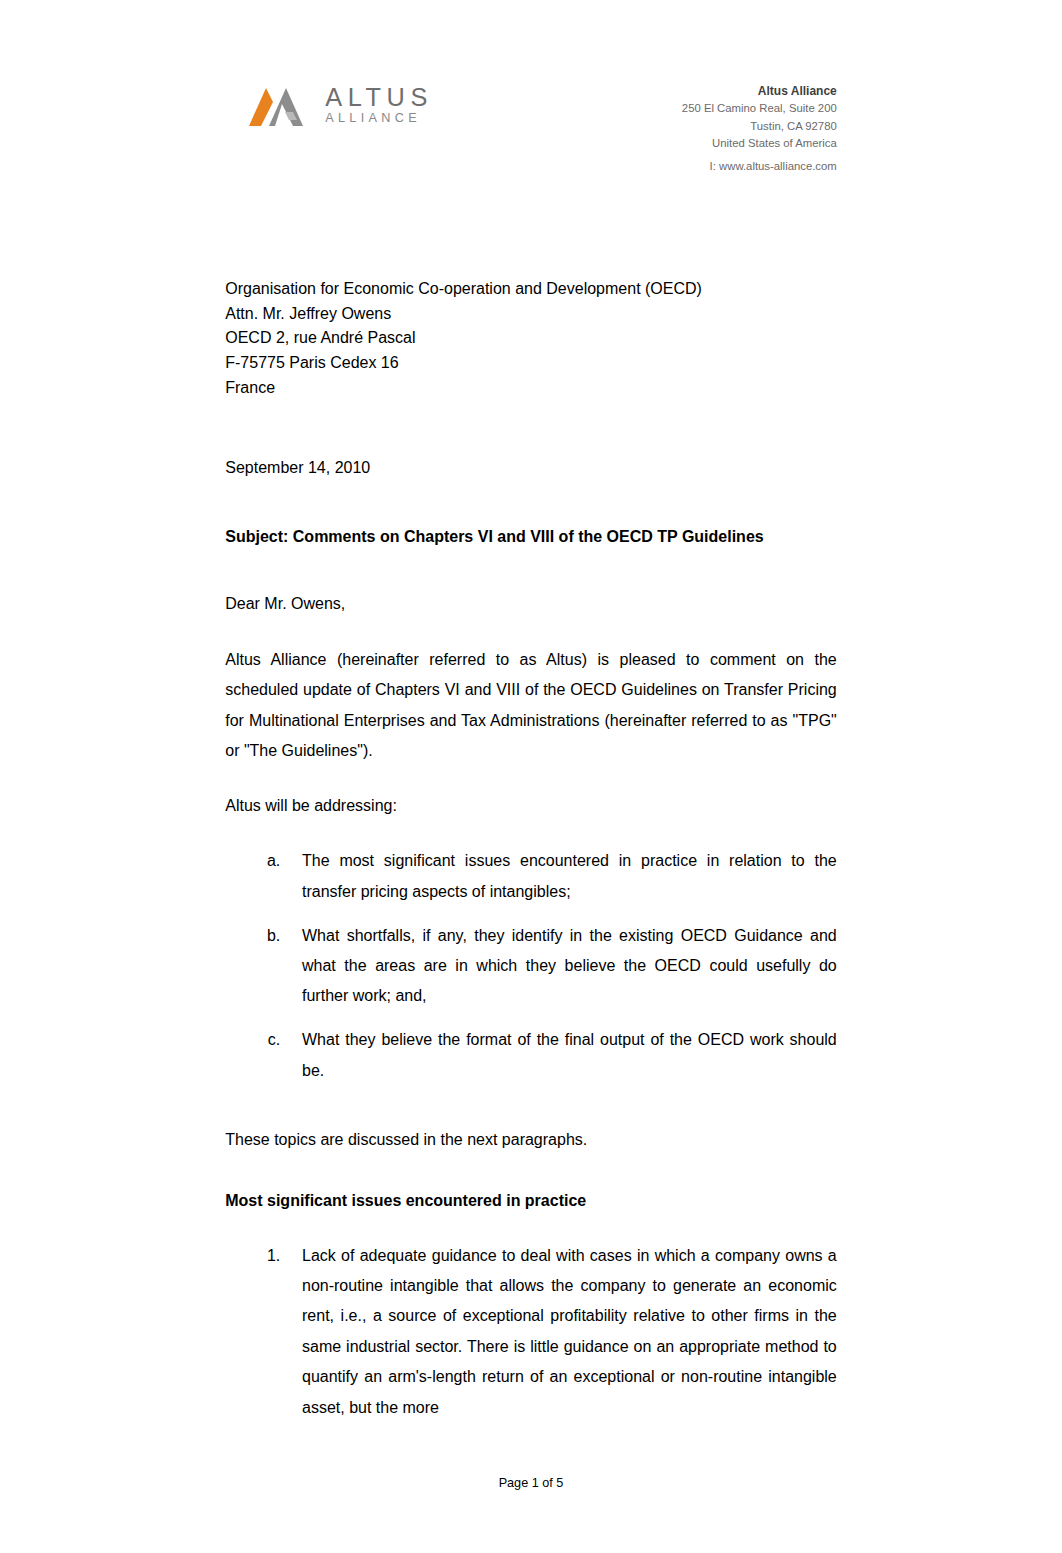ALTUS
ALLIANCE
Altus Alliance
250 El Camino Real, Suite 200
Tustin, CA 92780
United States of America
I: www.altus-alliance.com
Organisation for Economic Co-operation and Development (OECD)
Attn. Mr. Jeffrey Owens
OECD 2, rue André Pascal
F-75775 Paris Cedex 16
France
September 14, 2010
Subject: Comments on Chapters VI and VIII of the OECD TP Guidelines
Dear Mr. Owens,
Altus Alliance (hereinafter referred to as Altus) is pleased to comment on the scheduled update of Chapters VI and VIII of the OECD Guidelines on Transfer Pricing for Multinational Enterprises and Tax Administrations (hereinafter referred to as "TPG" or "The Guidelines").
Altus will be addressing:
The most significant issues encountered in practice in relation to the transfer pricing aspects of intangibles;
What shortfalls, if any, they identify in the existing OECD Guidance and what the areas are in which they believe the OECD could usefully do further work; and,
What they believe the format of the final output of the OECD work should be.
These topics are discussed in the next paragraphs.
Most significant issues encountered in practice
Lack of adequate guidance to deal with cases in which a company owns a non-routine intangible that allows the company to generate an economic rent, i.e., a source of exceptional profitability relative to other firms in the same industrial sector. There is little guidance on an appropriate method to quantify an arm's-length return of an exceptional or non-routine intangible asset, but the more
Page 1 of 5